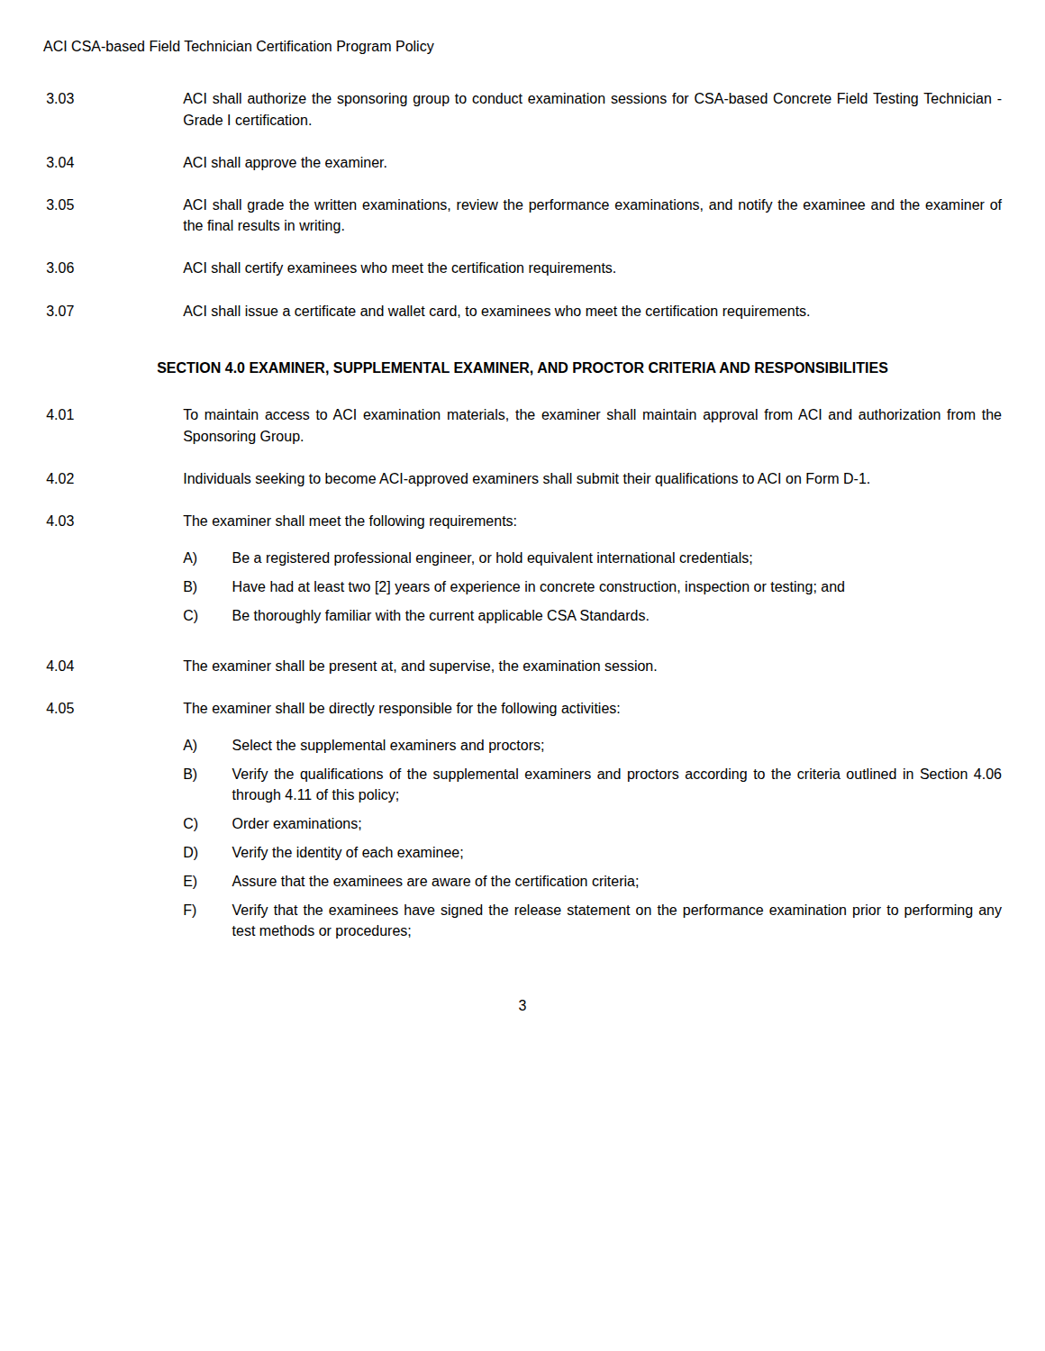ACI CSA-based Field Technician Certification Program Policy
3.03
ACI shall authorize the sponsoring group to conduct examination sessions for CSA-based Concrete Field Testing Technician - Grade I certification.
3.04
ACI shall approve the examiner.
3.05
ACI shall grade the written examinations, review the performance examinations, and notify the examinee and the examiner of the final results in writing.
3.06
ACI shall certify examinees who meet the certification requirements.
3.07
ACI shall issue a certificate and wallet card, to examinees who meet the certification requirements.
SECTION 4.0 EXAMINER, SUPPLEMENTAL EXAMINER, AND PROCTOR CRITERIA AND RESPONSIBILITIES
4.01
To maintain access to ACI examination materials, the examiner shall maintain approval from ACI and authorization from the Sponsoring Group.
4.02
Individuals seeking to become ACI-approved examiners shall submit their qualifications to ACI on Form D-1.
4.03
The examiner shall meet the following requirements:
A) Be a registered professional engineer, or hold equivalent international credentials;
B) Have had at least two [2] years of experience in concrete construction, inspection or testing; and
C) Be thoroughly familiar with the current applicable CSA Standards.
4.04
The examiner shall be present at, and supervise, the examination session.
4.05
The examiner shall be directly responsible for the following activities:
A) Select the supplemental examiners and proctors;
B) Verify the qualifications of the supplemental examiners and proctors according to the criteria outlined in Section 4.06 through 4.11 of this policy;
C) Order examinations;
D) Verify the identity of each examinee;
E) Assure that the examinees are aware of the certification criteria;
F) Verify that the examinees have signed the release statement on the performance examination prior to performing any test methods or procedures;
3